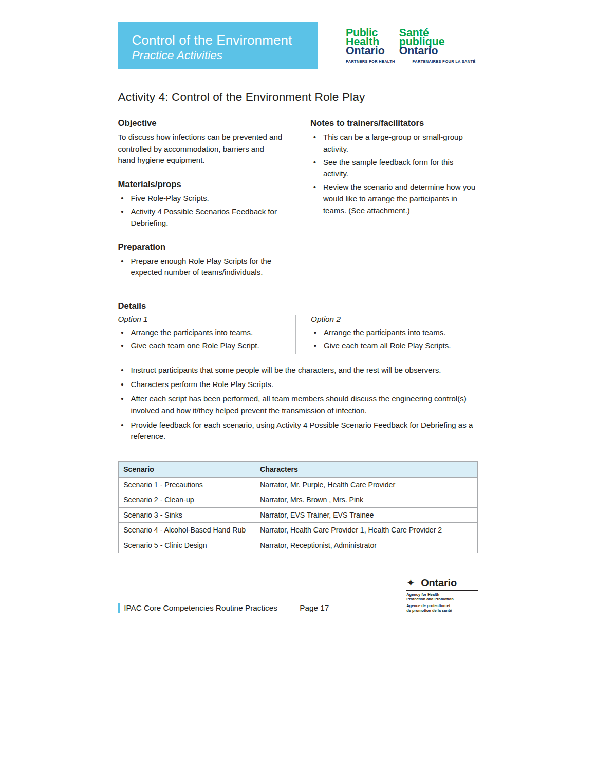Control of the Environment
Practice Activities
Public Health Ontario
Santé publique Ontario
PARTNERS FOR HEALTH PARTENAIRES POUR LA SANTÉ
Activity 4: Control of the Environment Role Play
Objective
To discuss how infections can be prevented and controlled by accommodation, barriers and hand hygiene equipment.
Materials/props
Five Role-Play Scripts.
Activity 4 Possible Scenarios Feedback for Debriefing.
Preparation
Prepare enough Role Play Scripts for the expected number of teams/individuals.
Notes to trainers/facilitators
This can be a large-group or small-group activity.
See the sample feedback form for this activity.
Review the scenario and determine how you would like to arrange the participants in teams. (See attachment.)
Details
Option 1
Arrange the participants into teams.
Give each team one Role Play Script.
Option 2
Arrange the participants into teams.
Give each team all Role Play Scripts.
Instruct participants that some people will be the characters, and the rest will be observers.
Characters perform the Role Play Scripts.
After each script has been performed, all team members should discuss the engineering control(s) involved and how it/they helped prevent the transmission of infection.
Provide feedback for each scenario, using Activity 4 Possible Scenario Feedback for Debriefing as a reference.
| Scenario | Characters |
| --- | --- |
| Scenario 1 - Precautions | Narrator, Mr. Purple, Health Care Provider |
| Scenario 2 - Clean-up | Narrator, Mrs. Brown , Mrs. Pink |
| Scenario 3 - Sinks | Narrator, EVS Trainer, EVS Trainee |
| Scenario 4 - Alcohol-Based Hand Rub | Narrator, Health Care Provider 1, Health Care Provider 2 |
| Scenario 5 - Clinic Design | Narrator, Receptionist, Administrator |
IPAC Core Competencies Routine Practices Page 17
✦Ontario
Agency for Health
Protection and Promotion Agence de protection et
de promotion de la santé